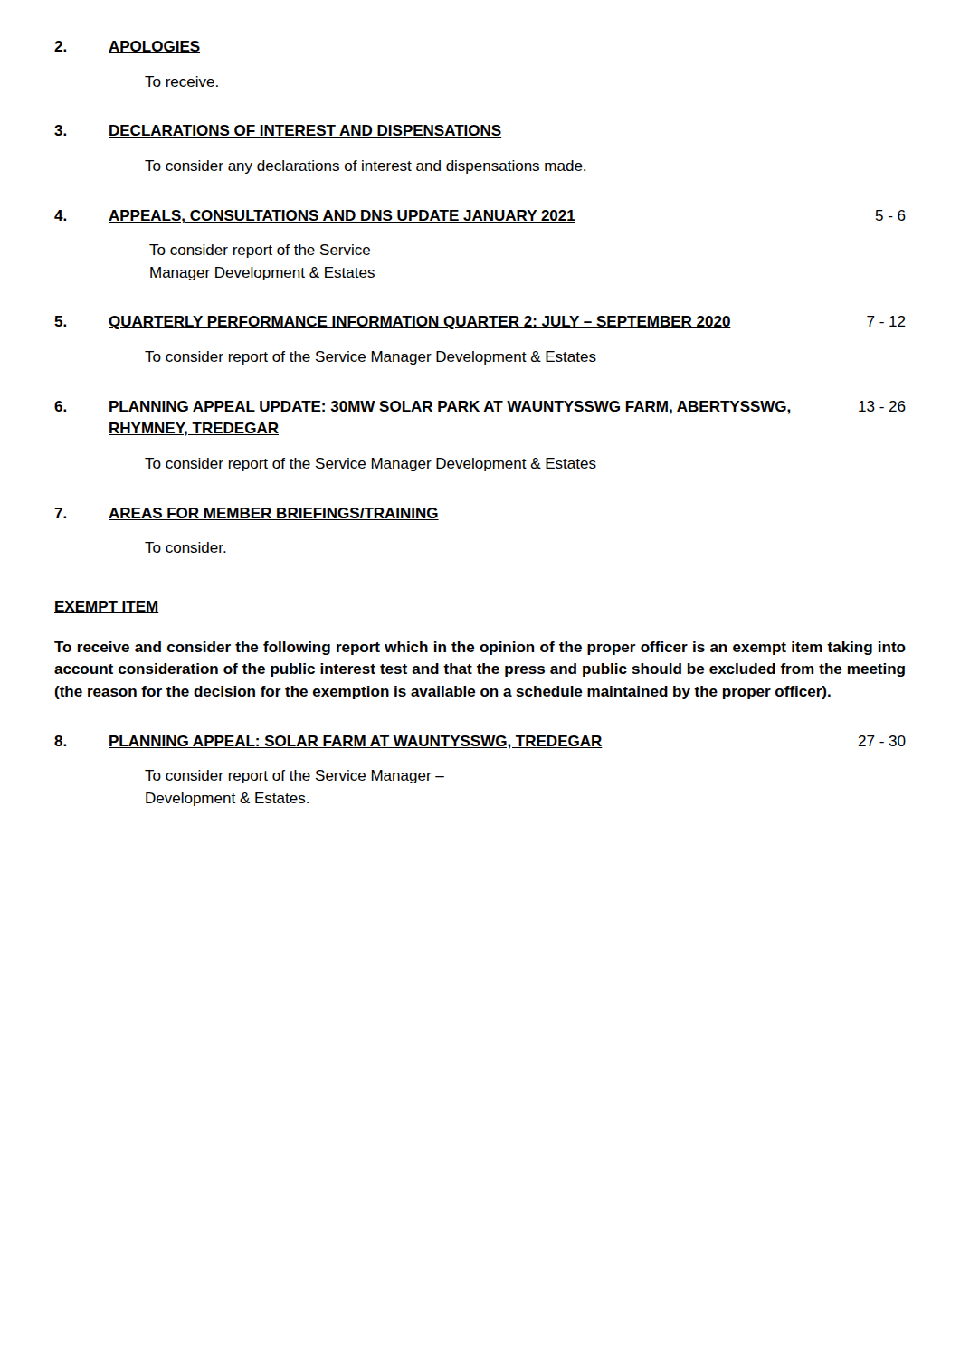2.
Apologies
To receive.
3.
Declarations of Interest and Dispensations
To consider any declarations of interest and dispensations made.
4.
Appeals, Consultations and DNS Update January 2021
To consider report of the Service
Manager Development & Estates
5 - 6
5.
Quarterly Performance Information Quarter 2: July – September 2020
To consider report of the Service Manager Development & Estates
7 - 12
6.
Planning Appeal Update: 30MW Solar Park at Wauntysswg Farm, Abertysswg, Rhymney, Tredegar
To consider report of the Service Manager Development & Estates
13 - 26
7.
Areas for Member Briefings/Training
To consider.
Exempt Item
To receive and consider the following report which in the opinion of the proper officer is an exempt item taking into account consideration of the public interest test and that the press and public should be excluded from the meeting (the reason for the decision for the exemption is available on a schedule maintained by the proper officer).
8.
Planning Appeal: Solar Farm at Wauntysswg, Tredegar
To consider report of the Service Manager –
Development & Estates.
27 - 30